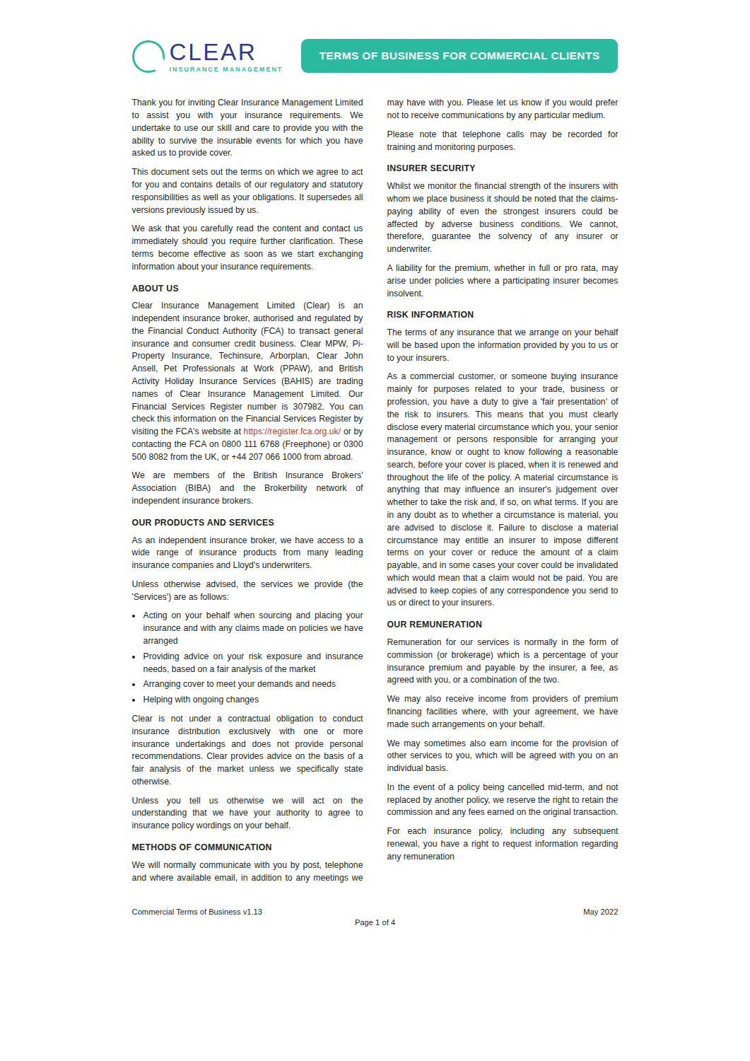CLEAR
INSURANCE MANAGEMENT
TERMS OF BUSINESS FOR COMMERCIAL CLIENTS
Thank you for inviting Clear Insurance Management Limited to assist you with your insurance requirements. We undertake to use our skill and care to provide you with the ability to survive the insurable events for which you have asked us to provide cover.
This document sets out the terms on which we agree to act for you and contains details of our regulatory and statutory responsibilities as well as your obligations. It supersedes all versions previously issued by us.
We ask that you carefully read the content and contact us immediately should you require further clarification. These terms become effective as soon as we start exchanging information about your insurance requirements.
About Us
Clear Insurance Management Limited (Clear) is an independent insurance broker, authorised and regulated by the Financial Conduct Authority (FCA) to transact general insurance and consumer credit business. Clear MPW, Pi-Property Insurance, Techinsure, Arborplan, Clear John Ansell, Pet Professionals at Work (PPAW), and British Activity Holiday Insurance Services (BAHIS) are trading names of Clear Insurance Management Limited. Our Financial Services Register number is 307982. You can check this information on the Financial Services Register by visiting the FCA's website at https://register.fca.org.uk/ or by contacting the FCA on 0800 111 6768 (Freephone) or 0300 500 8082 from the UK, or +44 207 066 1000 from abroad.
We are members of the British Insurance Brokers' Association (BIBA) and the Brokerbility network of independent insurance brokers.
Our Products and Services
As an independent insurance broker, we have access to a wide range of insurance products from many leading insurance companies and Lloyd's underwriters.
Unless otherwise advised, the services we provide (the 'Services') are as follows:
Acting on your behalf when sourcing and placing your insurance and with any claims made on policies we have arranged
Providing advice on your risk exposure and insurance needs, based on a fair analysis of the market
Arranging cover to meet your demands and needs
Helping with ongoing changes
Clear is not under a contractual obligation to conduct insurance distribution exclusively with one or more insurance undertakings and does not provide personal recommendations. Clear provides advice on the basis of a fair analysis of the market unless we specifically state otherwise.
Unless you tell us otherwise we will act on the understanding that we have your authority to agree to insurance policy wordings on your behalf.
Methods of Communication
We will normally communicate with you by post, telephone and where available email, in addition to any meetings we may have with you. Please let us know if you would prefer not to receive communications by any particular medium.
Please note that telephone calls may be recorded for training and monitoring purposes.
Insurer Security
Whilst we monitor the financial strength of the insurers with whom we place business it should be noted that the claims-paying ability of even the strongest insurers could be affected by adverse business conditions. We cannot, therefore, guarantee the solvency of any insurer or underwriter.
A liability for the premium, whether in full or pro rata, may arise under policies where a participating insurer becomes insolvent.
Risk Information
The terms of any insurance that we arrange on your behalf will be based upon the information provided by you to us or to your insurers.
As a commercial customer, or someone buying insurance mainly for purposes related to your trade, business or profession, you have a duty to give a 'fair presentation' of the risk to insurers. This means that you must clearly disclose every material circumstance which you, your senior management or persons responsible for arranging your insurance, know or ought to know following a reasonable search, before your cover is placed, when it is renewed and throughout the life of the policy. A material circumstance is anything that may influence an insurer's judgement over whether to take the risk and, if so, on what terms. If you are in any doubt as to whether a circumstance is material, you are advised to disclose it. Failure to disclose a material circumstance may entitle an insurer to impose different terms on your cover or reduce the amount of a claim payable, and in some cases your cover could be invalidated which would mean that a claim would not be paid. You are advised to keep copies of any correspondence you send to us or direct to your insurers.
Our Remuneration
Remuneration for our services is normally in the form of commission (or brokerage) which is a percentage of your insurance premium and payable by the insurer, a fee, as agreed with you, or a combination of the two.
We may also receive income from providers of premium financing facilities where, with your agreement, we have made such arrangements on your behalf.
We may sometimes also earn income for the provision of other services to you, which will be agreed with you on an individual basis.
In the event of a policy being cancelled mid-term, and not replaced by another policy, we reserve the right to retain the commission and any fees earned on the original transaction.
For each insurance policy, including any subsequent renewal, you have a right to request information regarding any remuneration
Commercial Terms of Business v1.13
May 2022
Page 1 of 4